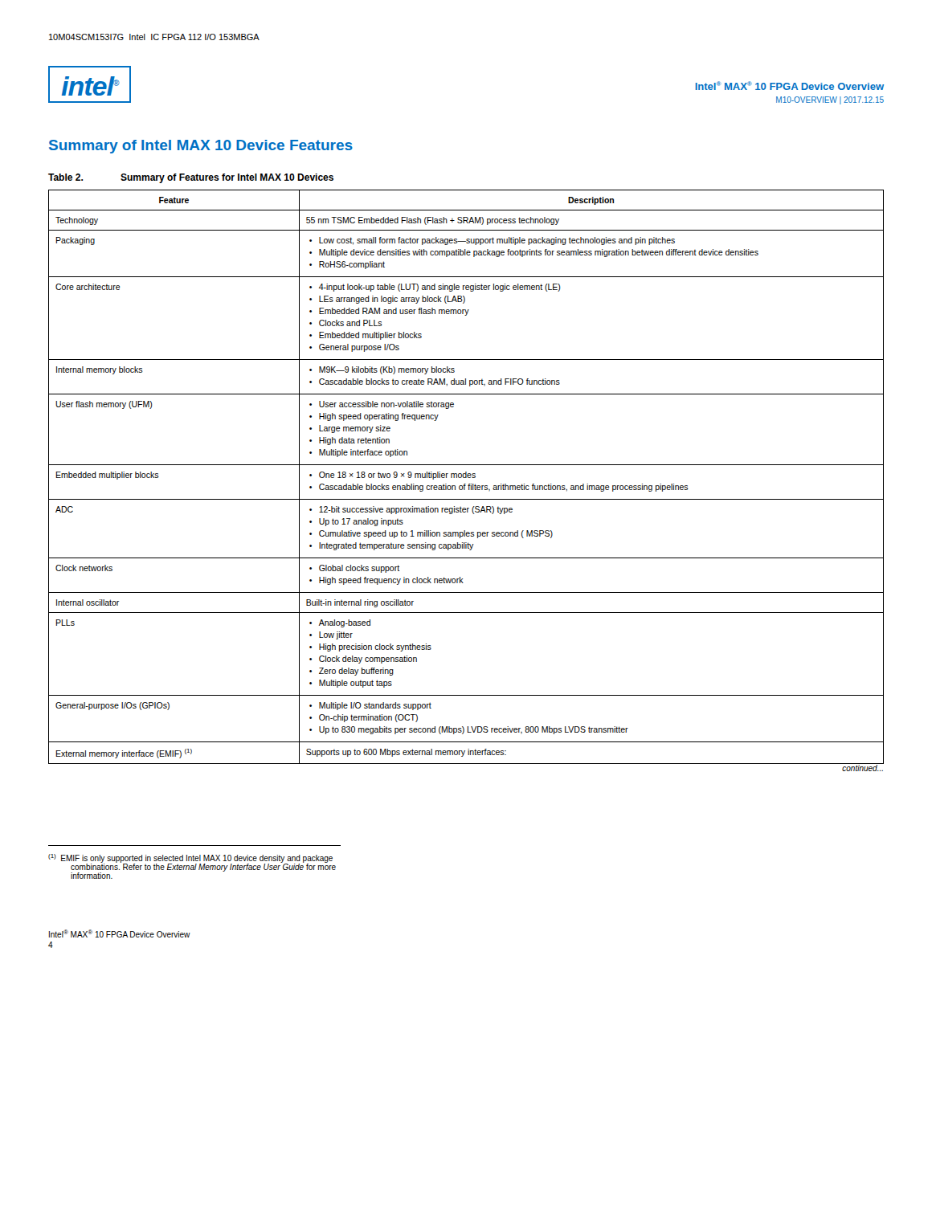10M04SCM153I7G Intel IC FPGA 112 I/O 153MBGA
intel®
Intel® MAX® 10 FPGA Device Overview
M10-OVERVIEW | 2017.12.15
Summary of Intel MAX 10 Device Features
Table 2. Summary of Features for Intel MAX 10 Devices
| Feature | Description |
| --- | --- |
| Technology | 55 nm TSMC Embedded Flash (Flash + SRAM) process technology |
| Packaging | Low cost, small form factor packages—support multiple packaging technologies and pin pitches Multiple device densities with compatible package footprints for seamless migration between different device densities RoHS6-compliant |
| Core architecture | 4-input look-up table (LUT) and single register logic element (LE) LEs arranged in logic array block (LAB) Embedded RAM and user flash memory Clocks and PLLs Embedded multiplier blocks General purpose I/Os |
| Internal memory blocks | M9K—9 kilobits (Kb) memory blocks Cascadable blocks to create RAM, dual port, and FIFO functions |
| User flash memory (UFM) | User accessible non-volatile storage High speed operating frequency Large memory size High data retention Multiple interface option |
| Embedded multiplier blocks | One 18 × 18 or two 9 × 9 multiplier modes Cascadable blocks enabling creation of filters, arithmetic functions, and image processing pipelines |
| ADC | 12-bit successive approximation register (SAR) type Up to 17 analog inputs Cumulative speed up to 1 million samples per second ( MSPS) Integrated temperature sensing capability |
| Clock networks | Global clocks support High speed frequency in clock network |
| Internal oscillator | Built-in internal ring oscillator |
| PLLs | Analog-based Low jitter High precision clock synthesis Clock delay compensation Zero delay buffering Multiple output taps |
| General-purpose I/Os (GPIOs) | Multiple I/O standards support On-chip termination (OCT) Up to 830 megabits per second (Mbps) LVDS receiver, 800 Mbps LVDS transmitter |
| External memory interface (EMIF) (1) | Supports up to 600 Mbps external memory interfaces: |
continued...
(1) EMIF is only supported in selected Intel MAX 10 device density and package combinations. Refer to the External Memory Interface User Guide for more information.
Intel® MAX® 10 FPGA Device Overview
4